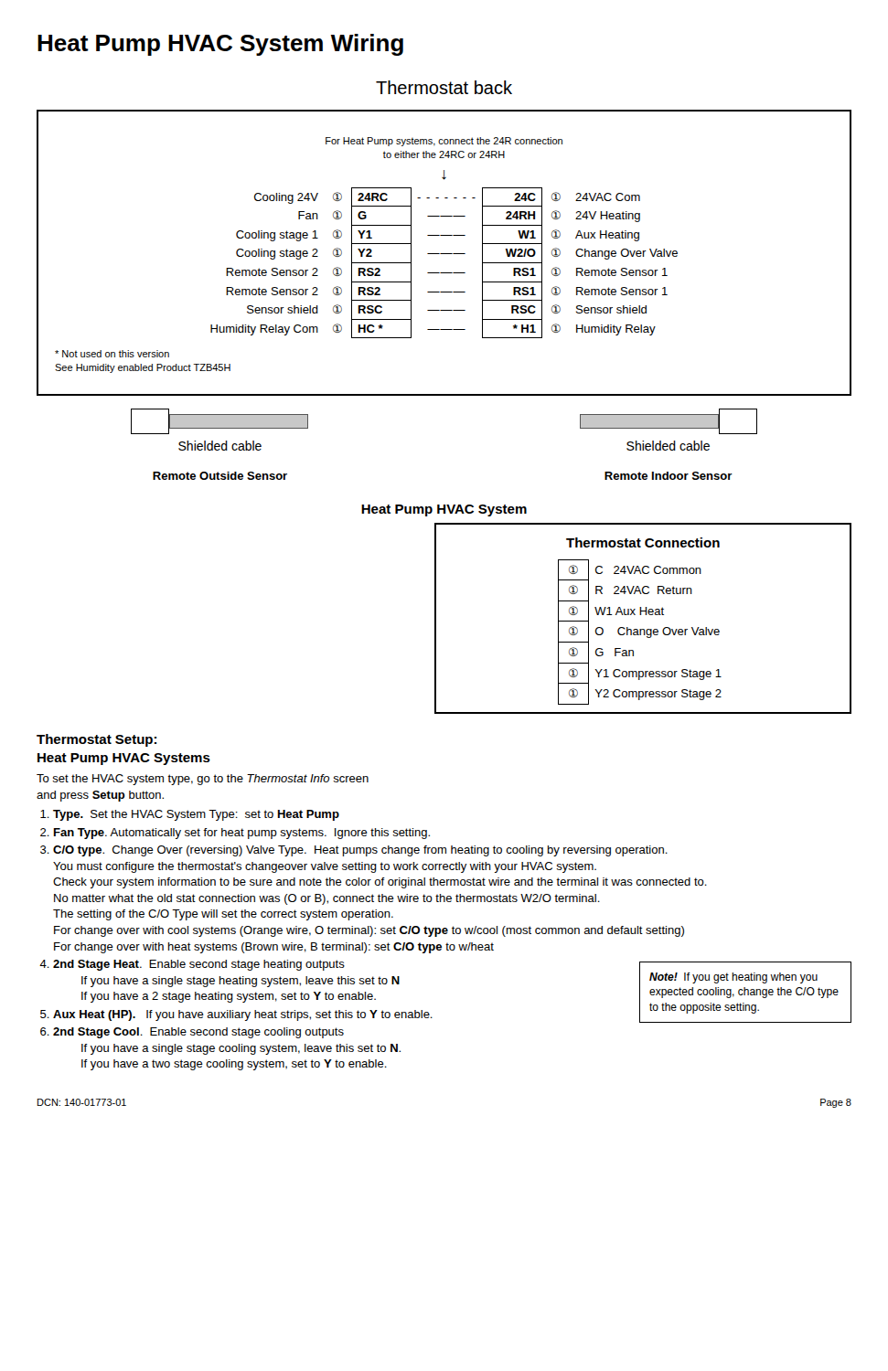Heat Pump HVAC System Wiring
Thermostat back
For Heat Pump systems, connect the 24R connection
to either the 24RC or 24RH
↓
| Cooling 24V | ① | 24RC | - - - - - - - | 24C | ① | 24VAC Com |
| Fan | ① | G | ——— | 24RH | ① | 24V Heating |
| Cooling stage 1 | ① | Y1 | ——— | W1 | ① | Aux Heating |
| Cooling stage 2 | ① | Y2 | ——— | W2/O | ① | Change Over Valve |
| Remote Sensor 2 | ① | RS2 | ——— | RS1 | ① | Remote Sensor 1 |
| Remote Sensor 2 | ① | RS2 | ——— | RS1 | ① | Remote Sensor 1 |
| Sensor shield | ① | RSC | ——— | RSC | ① | Sensor shield |
| Humidity Relay Com | ① | HC * | ——— | * H1 | ① | Humidity Relay |
* Not used on this version
See Humidity enabled Product TZB45H
Shielded cable
Shielded cable
Remote Outside Sensor
Remote Indoor Sensor
Heat Pump HVAC System
Thermostat Connection
| ① | C 24VAC Common |
| ① | R 24VAC Return |
| ① | W1 Aux Heat |
| ① | O Change Over Valve |
| ① | G Fan |
| ① | Y1 Compressor Stage 1 |
| ① | Y2 Compressor Stage 2 |
Thermostat Setup:
Heat Pump HVAC Systems
To set the HVAC system type, go to the Thermostat Info screen
and press Setup button.
Type. Set the HVAC System Type: set to Heat Pump
Fan Type. Automatically set for heat pump systems. Ignore this setting.
C/O type. Change Over (reversing) Valve Type. Heat pumps change from heating to cooling by reversing operation.
You must configure the thermostat's changeover valve setting to work correctly with your HVAC system.
Check your system information to be sure and note the color of original thermostat wire and the terminal it was connected to.
No matter what the old stat connection was (O or B), connect the wire to the thermostats W2/O terminal.
The setting of the C/O Type will set the correct system operation.
For change over with cool systems (Orange wire, O terminal): set C/O type to w/cool (most common and default setting)
For change over with heat systems (Brown wire, B terminal): set C/O type to w/heat
2nd Stage Heat. Enable second stage heating outputs
Note! If you get heating when you expected cooling, change the C/O type to the opposite setting.
If you have a single stage heating system, leave this set to N
If you have a 2 stage heating system, set to Y to enable.
Aux Heat (HP). If you have auxiliary heat strips, set this to Y to enable.
2nd Stage Cool. Enable second stage cooling outputs
If you have a single stage cooling system, leave this set to N.
If you have a two stage cooling system, set to Y to enable.
DCN: 140-01773-01 Page 8